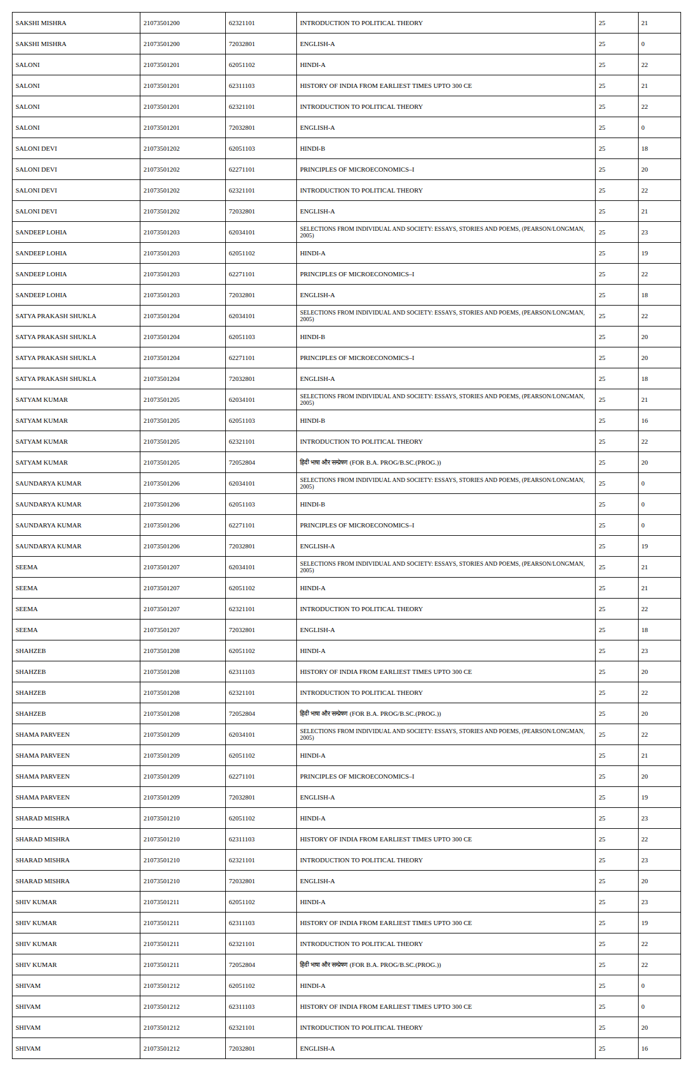| SAKSHI MISHRA | 21073501200 | 62321101 | INTRODUCTION TO POLITICAL THEORY | 25 | 21 |
| SAKSHI MISHRA | 21073501200 | 72032801 | ENGLISH-A | 25 | 0 |
| SALONI | 21073501201 | 62051102 | HINDI-A | 25 | 22 |
| SALONI | 21073501201 | 62311103 | HISTORY OF INDIA FROM EARLIEST TIMES UPTO 300 CE | 25 | 21 |
| SALONI | 21073501201 | 62321101 | INTRODUCTION TO POLITICAL THEORY | 25 | 22 |
| SALONI | 21073501201 | 72032801 | ENGLISH-A | 25 | 0 |
| SALONI DEVI | 21073501202 | 62051103 | HINDI-B | 25 | 18 |
| SALONI DEVI | 21073501202 | 62271101 | PRINCIPLES OF MICROECONOMICS–I | 25 | 20 |
| SALONI DEVI | 21073501202 | 62321101 | INTRODUCTION TO POLITICAL THEORY | 25 | 22 |
| SALONI DEVI | 21073501202 | 72032801 | ENGLISH-A | 25 | 21 |
| SANDEEP LOHIA | 21073501203 | 62034101 | SELECTIONS FROM INDIVIDUAL AND SOCIETY: ESSAYS, STORIES AND POEMS, (PEARSON/LONGMAN, 2005) | 25 | 23 |
| SANDEEP LOHIA | 21073501203 | 62051102 | HINDI-A | 25 | 19 |
| SANDEEP LOHIA | 21073501203 | 62271101 | PRINCIPLES OF MICROECONOMICS–I | 25 | 22 |
| SANDEEP LOHIA | 21073501203 | 72032801 | ENGLISH-A | 25 | 18 |
| SATYA PRAKASH SHUKLA | 21073501204 | 62034101 | SELECTIONS FROM INDIVIDUAL AND SOCIETY: ESSAYS, STORIES AND POEMS, (PEARSON/LONGMAN, 2005) | 25 | 22 |
| SATYA PRAKASH SHUKLA | 21073501204 | 62051103 | HINDI-B | 25 | 20 |
| SATYA PRAKASH SHUKLA | 21073501204 | 62271101 | PRINCIPLES OF MICROECONOMICS–I | 25 | 20 |
| SATYA PRAKASH SHUKLA | 21073501204 | 72032801 | ENGLISH-A | 25 | 18 |
| SATYAM KUMAR | 21073501205 | 62034101 | SELECTIONS FROM INDIVIDUAL AND SOCIETY: ESSAYS, STORIES AND POEMS, (PEARSON/LONGMAN, 2005) | 25 | 21 |
| SATYAM KUMAR | 21073501205 | 62051103 | HINDI-B | 25 | 16 |
| SATYAM KUMAR | 21073501205 | 62321101 | INTRODUCTION TO POLITICAL THEORY | 25 | 22 |
| SATYAM KUMAR | 21073501205 | 72052804 | हिंदी भाषा और सम्प्रेषण (FOR B.A. PROG/B.SC.(PROG.)) | 25 | 20 |
| SAUNDARYA KUMAR | 21073501206 | 62034101 | SELECTIONS FROM INDIVIDUAL AND SOCIETY: ESSAYS, STORIES AND POEMS, (PEARSON/LONGMAN, 2005) | 25 | 0 |
| SAUNDARYA KUMAR | 21073501206 | 62051103 | HINDI-B | 25 | 0 |
| SAUNDARYA KUMAR | 21073501206 | 62271101 | PRINCIPLES OF MICROECONOMICS–I | 25 | 0 |
| SAUNDARYA KUMAR | 21073501206 | 72032801 | ENGLISH-A | 25 | 19 |
| SEEMA | 21073501207 | 62034101 | SELECTIONS FROM INDIVIDUAL AND SOCIETY: ESSAYS, STORIES AND POEMS, (PEARSON/LONGMAN, 2005) | 25 | 21 |
| SEEMA | 21073501207 | 62051102 | HINDI-A | 25 | 21 |
| SEEMA | 21073501207 | 62321101 | INTRODUCTION TO POLITICAL THEORY | 25 | 22 |
| SEEMA | 21073501207 | 72032801 | ENGLISH-A | 25 | 18 |
| SHAHZEB | 21073501208 | 62051102 | HINDI-A | 25 | 23 |
| SHAHZEB | 21073501208 | 62311103 | HISTORY OF INDIA FROM EARLIEST TIMES UPTO 300 CE | 25 | 20 |
| SHAHZEB | 21073501208 | 62321101 | INTRODUCTION TO POLITICAL THEORY | 25 | 22 |
| SHAHZEB | 21073501208 | 72052804 | हिंदी भाषा और सम्प्रेषण (FOR B.A. PROG/B.SC.(PROG.)) | 25 | 20 |
| SHAMA PARVEEN | 21073501209 | 62034101 | SELECTIONS FROM INDIVIDUAL AND SOCIETY: ESSAYS, STORIES AND POEMS, (PEARSON/LONGMAN, 2005) | 25 | 22 |
| SHAMA PARVEEN | 21073501209 | 62051102 | HINDI-A | 25 | 21 |
| SHAMA PARVEEN | 21073501209 | 62271101 | PRINCIPLES OF MICROECONOMICS–I | 25 | 20 |
| SHAMA PARVEEN | 21073501209 | 72032801 | ENGLISH-A | 25 | 19 |
| SHARAD MISHRA | 21073501210 | 62051102 | HINDI-A | 25 | 23 |
| SHARAD MISHRA | 21073501210 | 62311103 | HISTORY OF INDIA FROM EARLIEST TIMES UPTO 300 CE | 25 | 22 |
| SHARAD MISHRA | 21073501210 | 62321101 | INTRODUCTION TO POLITICAL THEORY | 25 | 23 |
| SHARAD MISHRA | 21073501210 | 72032801 | ENGLISH-A | 25 | 20 |
| SHIV KUMAR | 21073501211 | 62051102 | HINDI-A | 25 | 23 |
| SHIV KUMAR | 21073501211 | 62311103 | HISTORY OF INDIA FROM EARLIEST TIMES UPTO 300 CE | 25 | 19 |
| SHIV KUMAR | 21073501211 | 62321101 | INTRODUCTION TO POLITICAL THEORY | 25 | 22 |
| SHIV KUMAR | 21073501211 | 72052804 | हिंदी भाषा और सम्प्रेषण (FOR B.A. PROG/B.SC.(PROG.)) | 25 | 22 |
| SHIVAM | 21073501212 | 62051102 | HINDI-A | 25 | 0 |
| SHIVAM | 21073501212 | 62311103 | HISTORY OF INDIA FROM EARLIEST TIMES UPTO 300 CE | 25 | 0 |
| SHIVAM | 21073501212 | 62321101 | INTRODUCTION TO POLITICAL THEORY | 25 | 20 |
| SHIVAM | 21073501212 | 72032801 | ENGLISH-A | 25 | 16 |